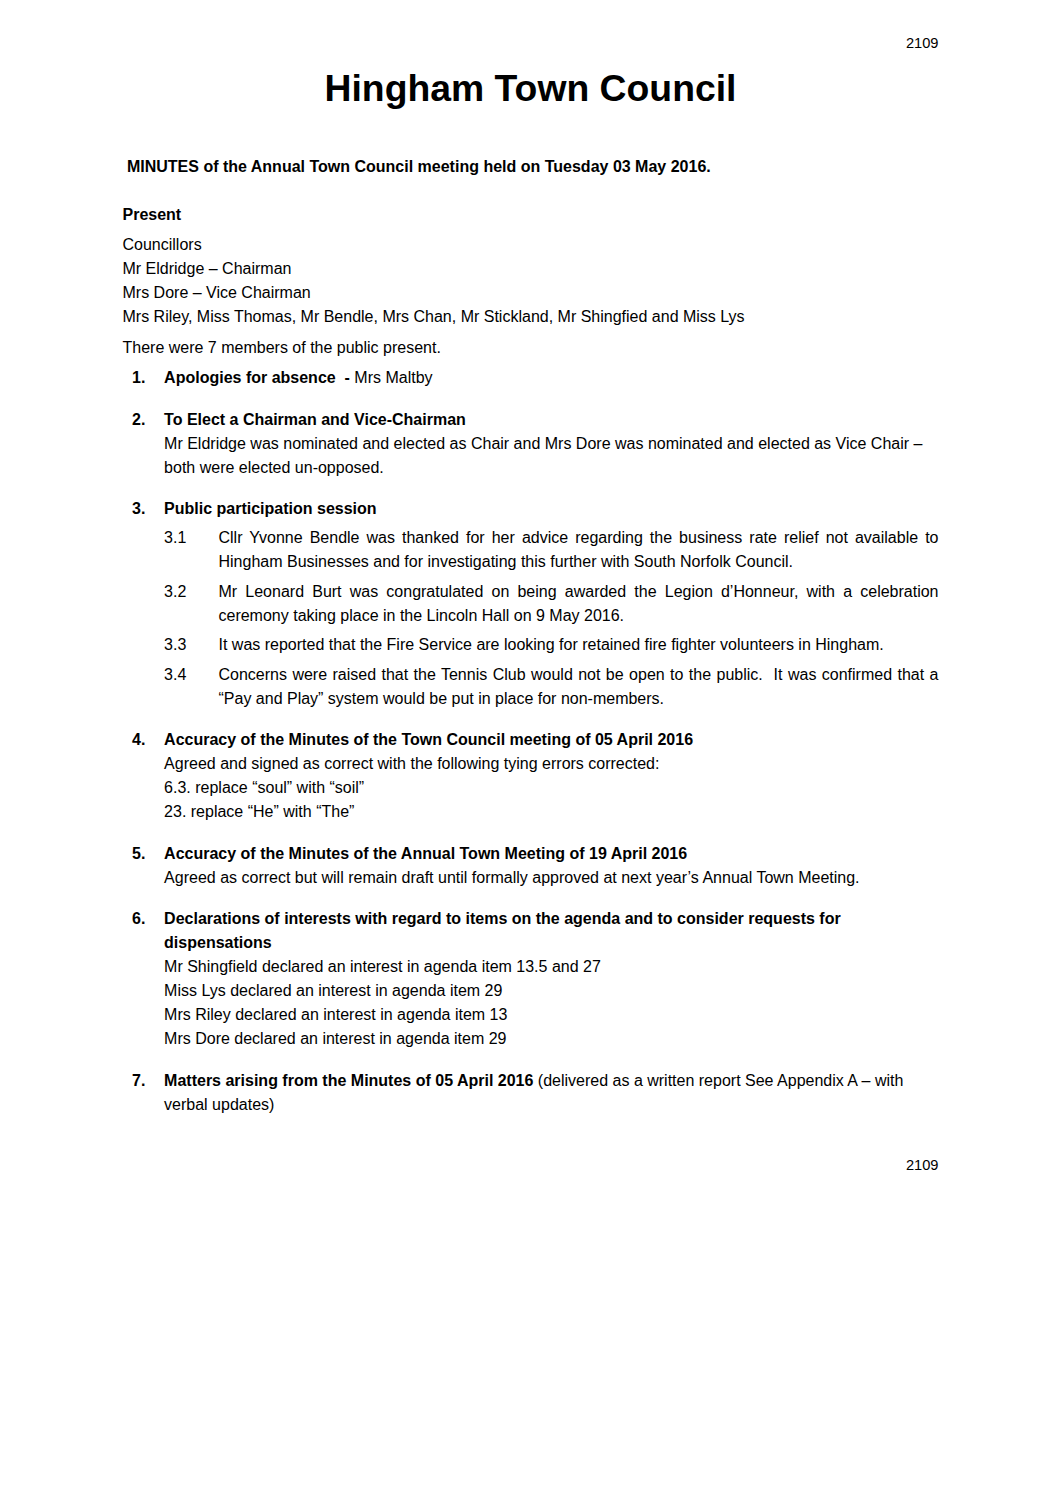2109
Hingham Town Council
MINUTES of the Annual Town Council meeting held on Tuesday 03 May 2016.
Present
Councillors
Mr Eldridge – Chairman
Mrs Dore – Vice Chairman
Mrs Riley, Miss Thomas, Mr Bendle, Mrs Chan, Mr Stickland, Mr Shingfied and Miss Lys
There were 7 members of the public present.
Apologies for absence - Mrs Maltby
To Elect a Chairman and Vice-Chairman
Mr Eldridge was nominated and elected as Chair and Mrs Dore was nominated and elected as Vice Chair – both were elected un-opposed.
Public participation session
3.1 Cllr Yvonne Bendle was thanked for her advice regarding the business rate relief not available to Hingham Businesses and for investigating this further with South Norfolk Council.
3.2 Mr Leonard Burt was congratulated on being awarded the Legion d’Honneur, with a celebration ceremony taking place in the Lincoln Hall on 9 May 2016.
3.3 It was reported that the Fire Service are looking for retained fire fighter volunteers in Hingham.
3.4 Concerns were raised that the Tennis Club would not be open to the public. It was confirmed that a “Pay and Play” system would be put in place for non-members.
Accuracy of the Minutes of the Town Council meeting of 05 April 2016
Agreed and signed as correct with the following tying errors corrected:
6.3. replace “soul” with “soil”
23. replace “He” with “The”
Accuracy of the Minutes of the Annual Town Meeting of 19 April 2016
Agreed as correct but will remain draft until formally approved at next year’s Annual Town Meeting.
Declarations of interests with regard to items on the agenda and to consider requests for dispensations
Mr Shingfield declared an interest in agenda item 13.5 and 27
Miss Lys declared an interest in agenda item 29
Mrs Riley declared an interest in agenda item 13
Mrs Dore declared an interest in agenda item 29
Matters arising from the Minutes of 05 April 2016 (delivered as a written report See Appendix A – with verbal updates)
2109